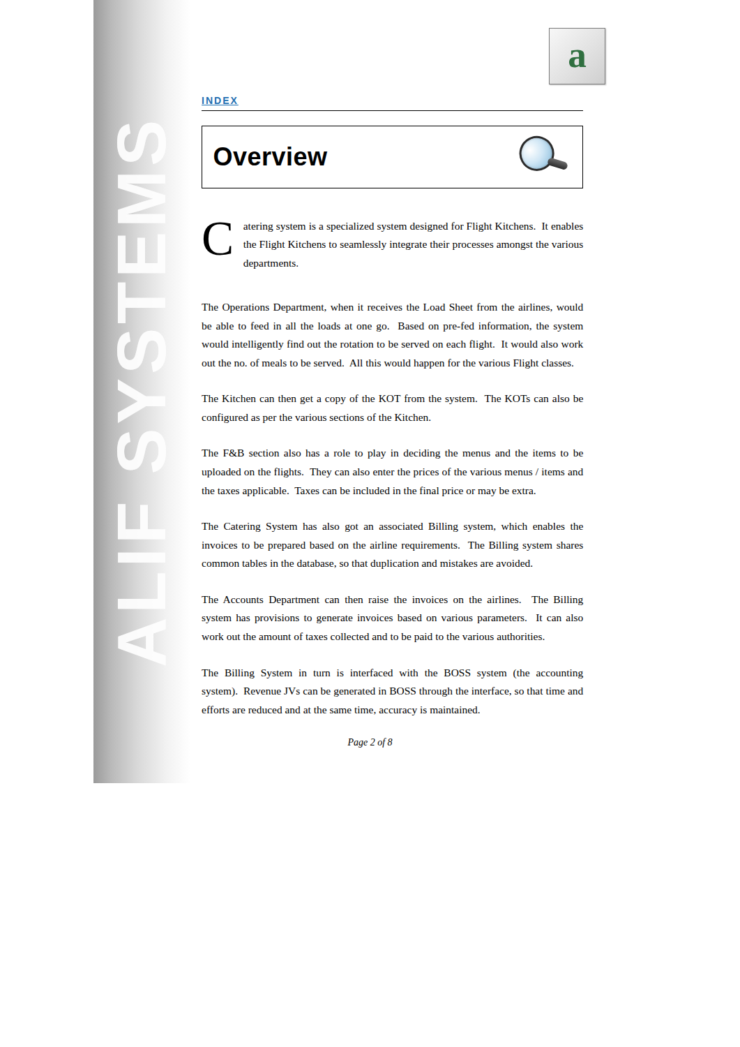ALIF SYSTEMS
a
INDEX
Overview
Catering system is a specialized system designed for Flight Kitchens. It enables the Flight Kitchens to seamlessly integrate their processes amongst the various departments.
The Operations Department, when it receives the Load Sheet from the airlines, would be able to feed in all the loads at one go. Based on pre-fed information, the system would intelligently find out the rotation to be served on each flight. It would also work out the no. of meals to be served. All this would happen for the various Flight classes.
The Kitchen can then get a copy of the KOT from the system. The KOTs can also be configured as per the various sections of the Kitchen.
The F&B section also has a role to play in deciding the menus and the items to be uploaded on the flights. They can also enter the prices of the various menus / items and the taxes applicable. Taxes can be included in the final price or may be extra.
The Catering System has also got an associated Billing system, which enables the invoices to be prepared based on the airline requirements. The Billing system shares common tables in the database, so that duplication and mistakes are avoided.
The Accounts Department can then raise the invoices on the airlines. The Billing system has provisions to generate invoices based on various parameters. It can also work out the amount of taxes collected and to be paid to the various authorities.
The Billing System in turn is interfaced with the BOSS system (the accounting system). Revenue JVs can be generated in BOSS through the interface, so that time and efforts are reduced and at the same time, accuracy is maintained.
Page 2 of 8